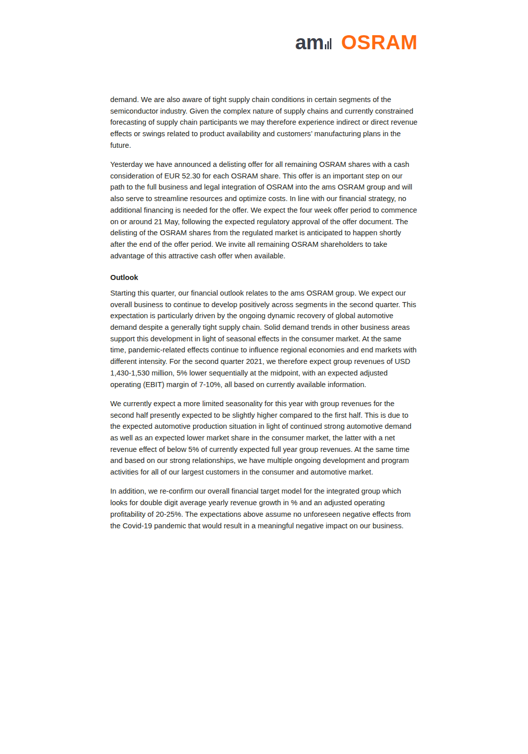am OSRAM
demand. We are also aware of tight supply chain conditions in certain segments of the semiconductor industry. Given the complex nature of supply chains and currently constrained forecasting of supply chain participants we may therefore experience indirect or direct revenue effects or swings related to product availability and customers’ manufacturing plans in the future.
Yesterday we have announced a delisting offer for all remaining OSRAM shares with a cash consideration of EUR 52.30 for each OSRAM share. This offer is an important step on our path to the full business and legal integration of OSRAM into the ams OSRAM group and will also serve to streamline resources and optimize costs. In line with our financial strategy, no additional financing is needed for the offer. We expect the four week offer period to commence on or around 21 May, following the expected regulatory approval of the offer document. The delisting of the OSRAM shares from the regulated market is anticipated to happen shortly after the end of the offer period. We invite all remaining OSRAM shareholders to take advantage of this attractive cash offer when available.
Outlook
Starting this quarter, our financial outlook relates to the ams OSRAM group. We expect our overall business to continue to develop positively across segments in the second quarter. This expectation is particularly driven by the ongoing dynamic recovery of global automotive demand despite a generally tight supply chain. Solid demand trends in other business areas support this development in light of seasonal effects in the consumer market. At the same time, pandemic-related effects continue to influence regional economies and end markets with different intensity. For the second quarter 2021, we therefore expect group revenues of USD 1,430-1,530 million, 5% lower sequentially at the midpoint, with an expected adjusted operating (EBIT) margin of 7-10%, all based on currently available information.
We currently expect a more limited seasonality for this year with group revenues for the second half presently expected to be slightly higher compared to the first half. This is due to the expected automotive production situation in light of continued strong automotive demand as well as an expected lower market share in the consumer market, the latter with a net revenue effect of below 5% of currently expected full year group revenues. At the same time and based on our strong relationships, we have multiple ongoing development and program activities for all of our largest customers in the consumer and automotive market.
In addition, we re-confirm our overall financial target model for the integrated group which looks for double digit average yearly revenue growth in % and an adjusted operating profitability of 20-25%. The expectations above assume no unforeseen negative effects from the Covid-19 pandemic that would result in a meaningful negative impact on our business.